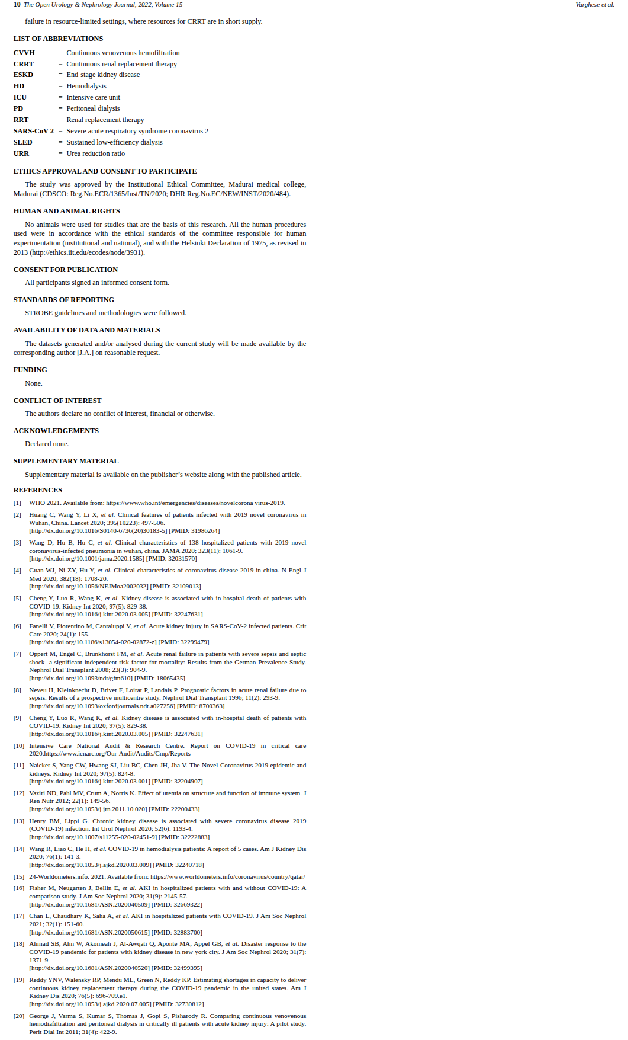10 The Open Urology & Nephrology Journal, 2022, Volume 15
Varghese et al.
failure in resource-limited settings, where resources for CRRT are in short supply.
LIST OF ABBREVIATIONS
| CVVH | = | Continuous venovenous hemofiltration |
| CRRT | = | Continuous renal replacement therapy |
| ESKD | = | End-stage kidney disease |
| HD | = | Hemodialysis |
| ICU | = | Intensive care unit |
| PD | = | Peritoneal dialysis |
| RRT | = | Renal replacement therapy |
| SARS-CoV 2 | = | Severe acute respiratory syndrome coronavirus 2 |
| SLED | = | Sustained low-efficiency dialysis |
| URR | = | Urea reduction ratio |
ETHICS APPROVAL AND CONSENT TO PARTICIPATE
The study was approved by the Institutional Ethical Committee, Madurai medical college, Madurai (CDSCO: Reg.No.ECR/1365/Inst/TN/2020; DHR Reg.No.EC/NEW/INST/2020/484).
HUMAN AND ANIMAL RIGHTS
No animals were used for studies that are the basis of this research. All the human procedures used were in accordance with the ethical standards of the committee responsible for human experimentation (institutional and national), and with the Helsinki Declaration of 1975, as revised in 2013 (http://ethics.iit.edu/ecodes/node/3931).
CONSENT FOR PUBLICATION
All participants signed an informed consent form.
STANDARDS OF REPORTING
STROBE guidelines and methodologies were followed.
AVAILABILITY OF DATA AND MATERIALS
The datasets generated and/or analysed during the current study will be made available by the corresponding author [J.A.] on reasonable request.
FUNDING
None.
CONFLICT OF INTEREST
The authors declare no conflict of interest, financial or otherwise.
ACKNOWLEDGEMENTS
Declared none.
SUPPLEMENTARY MATERIAL
Supplementary material is available on the publisher’s website along with the published article.
REFERENCES
[1] WHO 2021. Available from: https://www.who.int/emergencies/diseases/novelcorona virus-2019.
[2] Huang C, Wang Y, Li X, et al. Clinical features of patients infected with 2019 novel coronavirus in Wuhan, China. Lancet 2020; 395(10223): 497-506.
[http://dx.doi.org/10.1016/S0140-6736(20)30183-5] [PMID: 31986264]
[3] Wang D, Hu B, Hu C, et al. Clinical characteristics of 138 hospitalized patients with 2019 novel coronavirus-infected pneumonia in wuhan, china. JAMA 2020; 323(11): 1061-9.
[http://dx.doi.org/10.1001/jama.2020.1585] [PMID: 32031570]
[4] Guan WJ, Ni ZY, Hu Y, et al. Clinical characteristics of coronavirus disease 2019 in china. N Engl J Med 2020; 382(18): 1708-20.
[http://dx.doi.org/10.1056/NEJMoa2002032] [PMID: 32109013]
[5] Cheng Y, Luo R, Wang K, et al. Kidney disease is associated with in-hospital death of patients with COVID-19. Kidney Int 2020; 97(5): 829-38.
[http://dx.doi.org/10.1016/j.kint.2020.03.005] [PMID: 32247631]
[6] Fanelli V, Fiorentino M, Cantaluppi V, et al. Acute kidney injury in SARS-CoV-2 infected patients. Crit Care 2020; 24(1): 155.
[http://dx.doi.org/10.1186/s13054-020-02872-z] [PMID: 32299479]
[7] Oppert M, Engel C, Brunkhorst FM, et al. Acute renal failure in patients with severe sepsis and septic shock--a significant independent risk factor for mortality: Results from the German Prevalence Study. Nephrol Dial Transplant 2008; 23(3): 904-9.
[http://dx.doi.org/10.1093/ndt/gfm610] [PMID: 18065435]
[8] Neveu H, Kleinknecht D, Brivet F, Loirat P, Landais P. Prognostic factors in acute renal failure due to sepsis. Results of a prospective multicentre study. Nephrol Dial Transplant 1996; 11(2): 293-9.
[http://dx.doi.org/10.1093/oxfordjournals.ndt.a027256] [PMID: 8700363]
[9] Cheng Y, Luo R, Wang K, et al. Kidney disease is associated with in-hospital death of patients with COVID-19. Kidney Int 2020; 97(5): 829-38.
[http://dx.doi.org/10.1016/j.kint.2020.03.005] [PMID: 32247631]
[10] Intensive Care National Audit & Research Centre. Report on COVID-19 in critical care 2020.https://www.icnarc.org/Our-Audit/Audits/Cmp/Reports
[11] Naicker S, Yang CW, Hwang SJ, Liu BC, Chen JH, Jha V. The Novel Coronavirus 2019 epidemic and kidneys. Kidney Int 2020; 97(5): 824-8.
[http://dx.doi.org/10.1016/j.kint.2020.03.001] [PMID: 32204907]
[12] Vaziri ND, Pahl MV, Crum A, Norris K. Effect of uremia on structure and function of immune system. J Ren Nutr 2012; 22(1): 149-56.
[http://dx.doi.org/10.1053/j.jrn.2011.10.020] [PMID: 22200433]
[13] Henry BM, Lippi G. Chronic kidney disease is associated with severe coronavirus disease 2019 (COVID-19) infection. Int Urol Nephrol 2020; 52(6): 1193-4.
[http://dx.doi.org/10.1007/s11255-020-02451-9] [PMID: 32222883]
[14] Wang R, Liao C, He H, et al. COVID-19 in hemodialysis patients: A report of 5 cases. Am J Kidney Dis 2020; 76(1): 141-3.
[http://dx.doi.org/10.1053/j.ajkd.2020.03.009] [PMID: 32240718]
[15] 24-Worldometers.info. 2021. Available from: https://www.worldometers.info/coronavirus/country/qatar/
[16] Fisher M, Neugarten J, Bellin E, et al. AKI in hospitalized patients with and without COVID-19: A comparison study. J Am Soc Nephrol 2020; 31(9): 2145-57.
[http://dx.doi.org/10.1681/ASN.2020040509] [PMID: 32669322]
[17] Chan L, Chaudhary K, Saha A, et al. AKI in hospitalized patients with COVID-19. J Am Soc Nephrol 2021; 32(1): 151-60.
[http://dx.doi.org/10.1681/ASN.2020050615] [PMID: 32883700]
[18] Ahmad SB, Ahn W, Akomeah J, Al-Awqati Q, Aponte MA, Appel GB, et al. Disaster response to the COVID-19 pandemic for patients with kidney disease in new york city. J Am Soc Nephrol 2020; 31(7): 1371-9.
[http://dx.doi.org/10.1681/ASN.2020040520] [PMID: 32499395]
[19] Reddy YNV, Walensky RP, Mendu ML, Green N, Reddy KP. Estimating shortages in capacity to deliver continuous kidney replacement therapy during the COVID-19 pandemic in the united states. Am J Kidney Dis 2020; 76(5): 696-709.e1.
[http://dx.doi.org/10.1053/j.ajkd.2020.07.005] [PMID: 32730812]
[20] George J, Varma S, Kumar S, Thomas J, Gopi S, Pisharody R. Comparing continuous venovenous hemodiafiltration and peritoneal dialysis in critically ill patients with acute kidney injury: A pilot study. Perit Dial Int 2011; 31(4): 422-9.